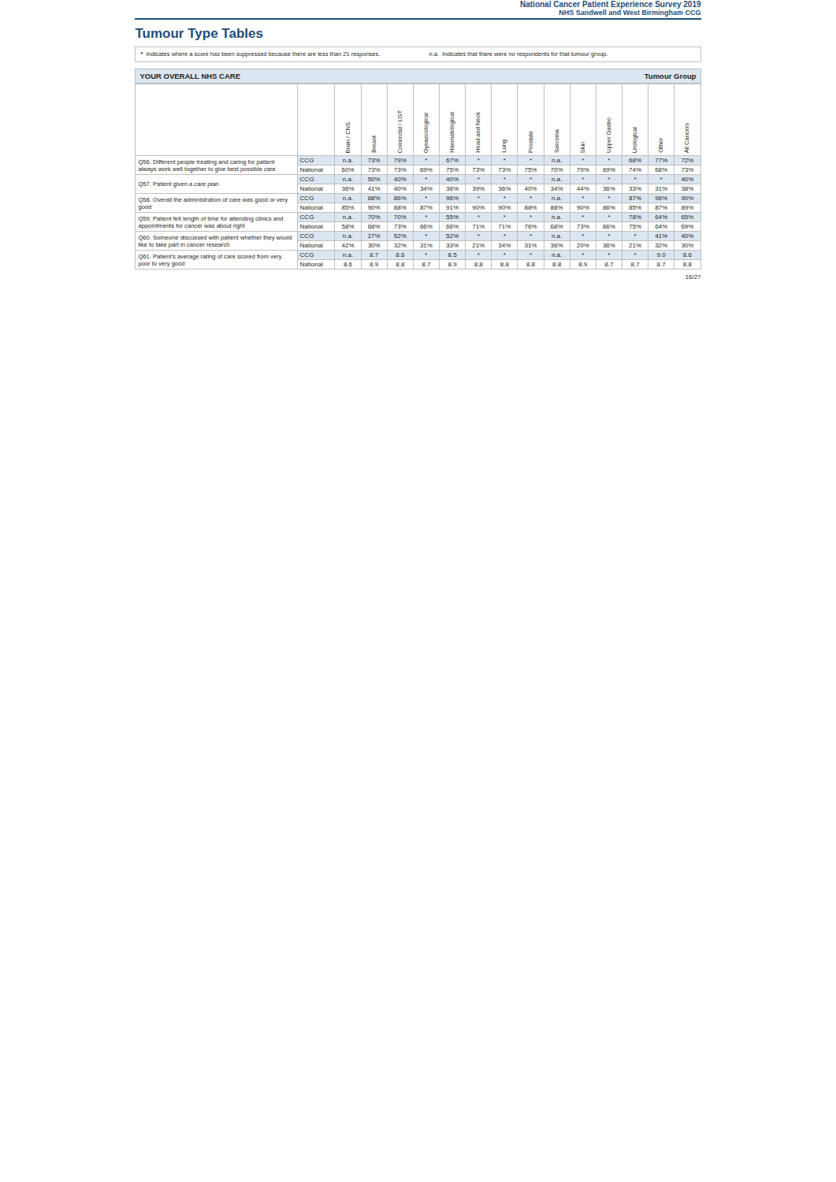National Cancer Patient Experience Survey 2019
NHS Sandwell and West Birmingham CCG
Tumour Type Tables
| * Indicates where a score has been suppressed because there are less than 21 responses. | n.a. Indicates that there were no respondents for that tumour group. |
YOUR OVERALL NHS CARE Tumour Group
| | | Brain / CNS | Breast | Colorectal / LGT | Gynaecological | Haematological | Head and Neck | Lung | Prostate | Sarcoma | Skin | Upper Gastro | Urological | Other | All Cancers |
| --- | --- | --- | --- | --- | --- | --- | --- | --- | --- | --- | --- | --- | --- | --- | --- |
| Q56. Different people treating and caring for patient always work well together to give best possible care | CCG | n.a. | 73% | 79% | * | 67% | * | * | * | n.a. | * | * | 68% | 77% | 72% |
| National | 60% | 73% | 73% | 69% | 75% | 73% | 73% | 75% | 70% | 79% | 69% | 74% | 68% | 73% |
| Q57. Patient given a care plan | CCG | n.a. | 50% | 40% | * | 40% | * | * | * | n.a. | * | * | * | * | 40% |
| National | 36% | 41% | 40% | 34% | 36% | 39% | 36% | 40% | 34% | 44% | 36% | 33% | 31% | 38% |
| Q58. Overall the administration of care was good or very good | CCG | n.a. | 88% | 86% | * | 96% | * | * | * | n.a. | * | * | 87% | 96% | 90% |
| National | 85% | 90% | 88% | 87% | 91% | 90% | 90% | 88% | 88% | 90% | 86% | 85% | 87% | 89% |
| Q59. Patient felt length of time for attending clinics and appointments for cancer was about right | CCG | n.a. | 70% | 70% | * | 55% | * | * | * | n.a. | * | * | 78% | 64% | 65% |
| National | 58% | 68% | 73% | 66% | 66% | 71% | 71% | 76% | 68% | 73% | 66% | 75% | 64% | 69% |
| Q60. Someone discussed with patient whether they would like to take part in cancer research | CCG | n.a. | 27% | 52% | * | 52% | * | * | * | n.a. | * | * | * | 41% | 40% |
| National | 42% | 30% | 32% | 31% | 33% | 21% | 34% | 31% | 36% | 20% | 36% | 21% | 32% | 30% |
| Q61. Patient's average rating of care scored from very poor to very good | CCG | n.a. | 8.7 | 8.6 | * | 8.5 | * | * | * | n.a. | * | * | * | 9.0 | 8.6 |
| National | 8.6 | 8.9 | 8.8 | 8.7 | 8.9 | 8.8 | 8.8 | 8.8 | 8.8 | 8.9 | 8.7 | 8.7 | 8.7 | 8.8 |
16/27